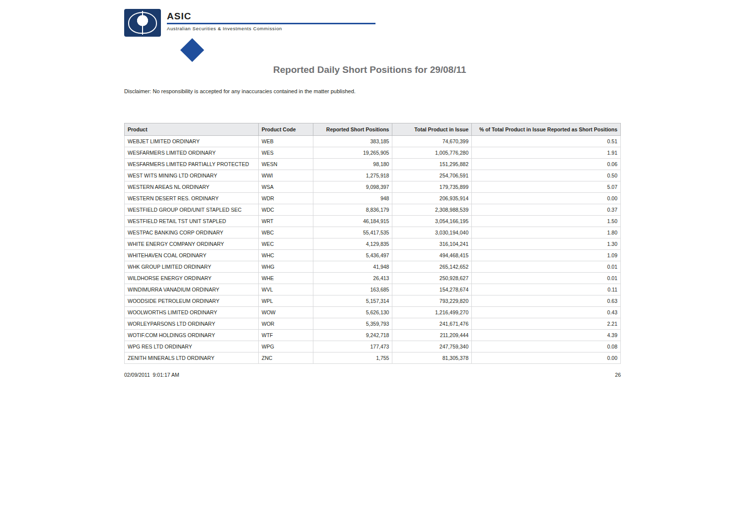ASIC
Australian Securities & Investments Commission
Reported Daily Short Positions for 29/08/11
Disclaimer: No responsibility is accepted for any inaccuracies contained in the matter published.
| Product | Product Code | Reported Short Positions | Total Product in Issue | % of Total Product in Issue Reported as Short Positions |
| --- | --- | --- | --- | --- |
| WEBJET LIMITED ORDINARY | WEB | 383,185 | 74,670,399 | 0.51 |
| WESFARMERS LIMITED ORDINARY | WES | 19,265,905 | 1,005,776,280 | 1.91 |
| WESFARMERS LIMITED PARTIALLY PROTECTED | WESN | 98,180 | 151,295,882 | 0.06 |
| WEST WITS MINING LTD ORDINARY | WWI | 1,275,918 | 254,706,591 | 0.50 |
| WESTERN AREAS NL ORDINARY | WSA | 9,098,397 | 179,735,899 | 5.07 |
| WESTERN DESERT RES. ORDINARY | WDR | 948 | 206,935,914 | 0.00 |
| WESTFIELD GROUP ORD/UNIT STAPLED SEC | WDC | 8,836,179 | 2,308,988,539 | 0.37 |
| WESTFIELD RETAIL TST UNIT STAPLED | WRT | 46,184,915 | 3,054,166,195 | 1.50 |
| WESTPAC BANKING CORP ORDINARY | WBC | 55,417,535 | 3,030,194,040 | 1.80 |
| WHITE ENERGY COMPANY ORDINARY | WEC | 4,129,835 | 316,104,241 | 1.30 |
| WHITEHAVEN COAL ORDINARY | WHC | 5,436,497 | 494,468,415 | 1.09 |
| WHK GROUP LIMITED ORDINARY | WHG | 41,948 | 265,142,652 | 0.01 |
| WILDHORSE ENERGY ORDINARY | WHE | 26,413 | 250,928,627 | 0.01 |
| WINDIMURRA VANADIUM ORDINARY | WVL | 163,685 | 154,278,674 | 0.11 |
| WOODSIDE PETROLEUM ORDINARY | WPL | 5,157,314 | 793,229,820 | 0.63 |
| WOOLWORTHS LIMITED ORDINARY | WOW | 5,626,130 | 1,216,499,270 | 0.43 |
| WORLEYPARSONS LTD ORDINARY | WOR | 5,359,793 | 241,671,476 | 2.21 |
| WOTIF.COM HOLDINGS ORDINARY | WTF | 9,242,718 | 211,209,444 | 4.39 |
| WPG RES LTD ORDINARY | WPG | 177,473 | 247,759,340 | 0.08 |
| ZENITH MINERALS LTD ORDINARY | ZNC | 1,755 | 81,305,378 | 0.00 |
02/09/2011 9:01:17 AM
26